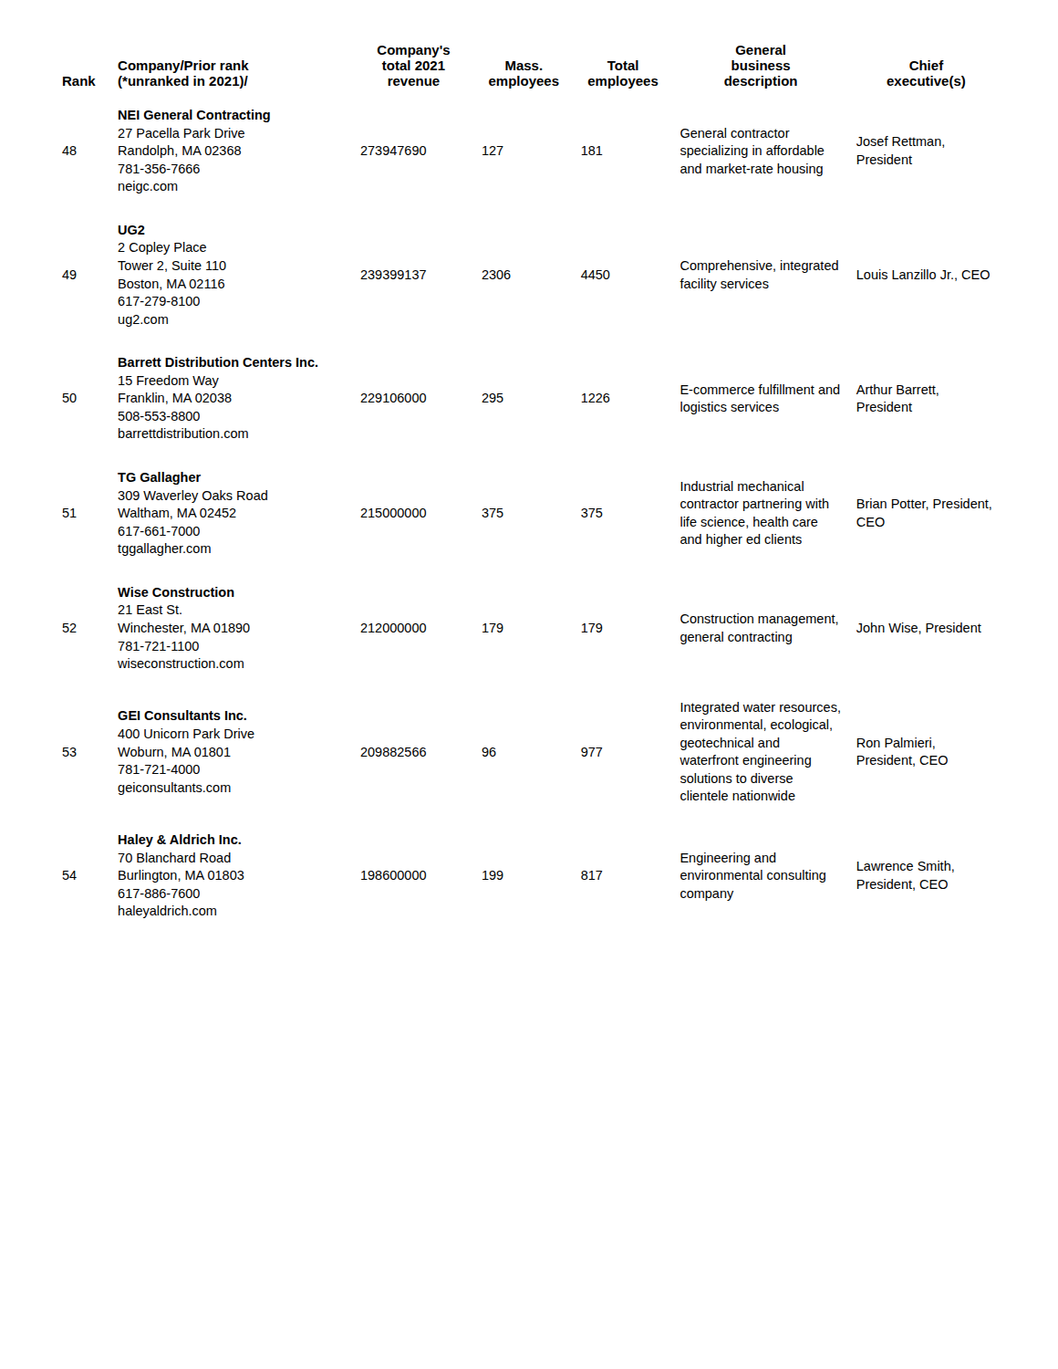| Rank | Company/Prior rank (*unranked in 2021)/ | Company's total 2021 revenue | Mass. employees | Total employees | General business description | Chief executive(s) |
| --- | --- | --- | --- | --- | --- | --- |
| 48 | NEI General Contracting 27 Pacella Park Drive Randolph, MA 02368 781-356-7666 neigc.com | 273947690 | 127 | 181 | General contractor specializing in affordable and market-rate housing | Josef Rettman, President |
| 49 | UG2 2 Copley Place Tower 2, Suite 110 Boston, MA 02116 617-279-8100 ug2.com | 239399137 | 2306 | 4450 | Comprehensive, integrated facility services | Louis Lanzillo Jr., CEO |
| 50 | Barrett Distribution Centers Inc. 15 Freedom Way Franklin, MA 02038 508-553-8800 barrettdistribution.com | 229106000 | 295 | 1226 | E-commerce fulfillment and logistics services | Arthur Barrett, President |
| 51 | TG Gallagher 309 Waverley Oaks Road Waltham, MA 02452 617-661-7000 tggallagher.com | 215000000 | 375 | 375 | Industrial mechanical contractor partnering with life science, health care and higher ed clients | Brian Potter, President, CEO |
| 52 | Wise Construction 21 East St. Winchester, MA 01890 781-721-1100 wiseconstruction.com | 212000000 | 179 | 179 | Construction management, general contracting | John Wise, President |
| 53 | GEI Consultants Inc. 400 Unicorn Park Drive Woburn, MA 01801 781-721-4000 geiconsultants.com | 209882566 | 96 | 977 | Integrated water resources, environmental, ecological, geotechnical and waterfront engineering solutions to diverse clientele nationwide | Ron Palmieri, President, CEO |
| 54 | Haley & Aldrich Inc. 70 Blanchard Road Burlington, MA 01803 617-886-7600 haleyaldrich.com | 198600000 | 199 | 817 | Engineering and environmental consulting company | Lawrence Smith, President, CEO |